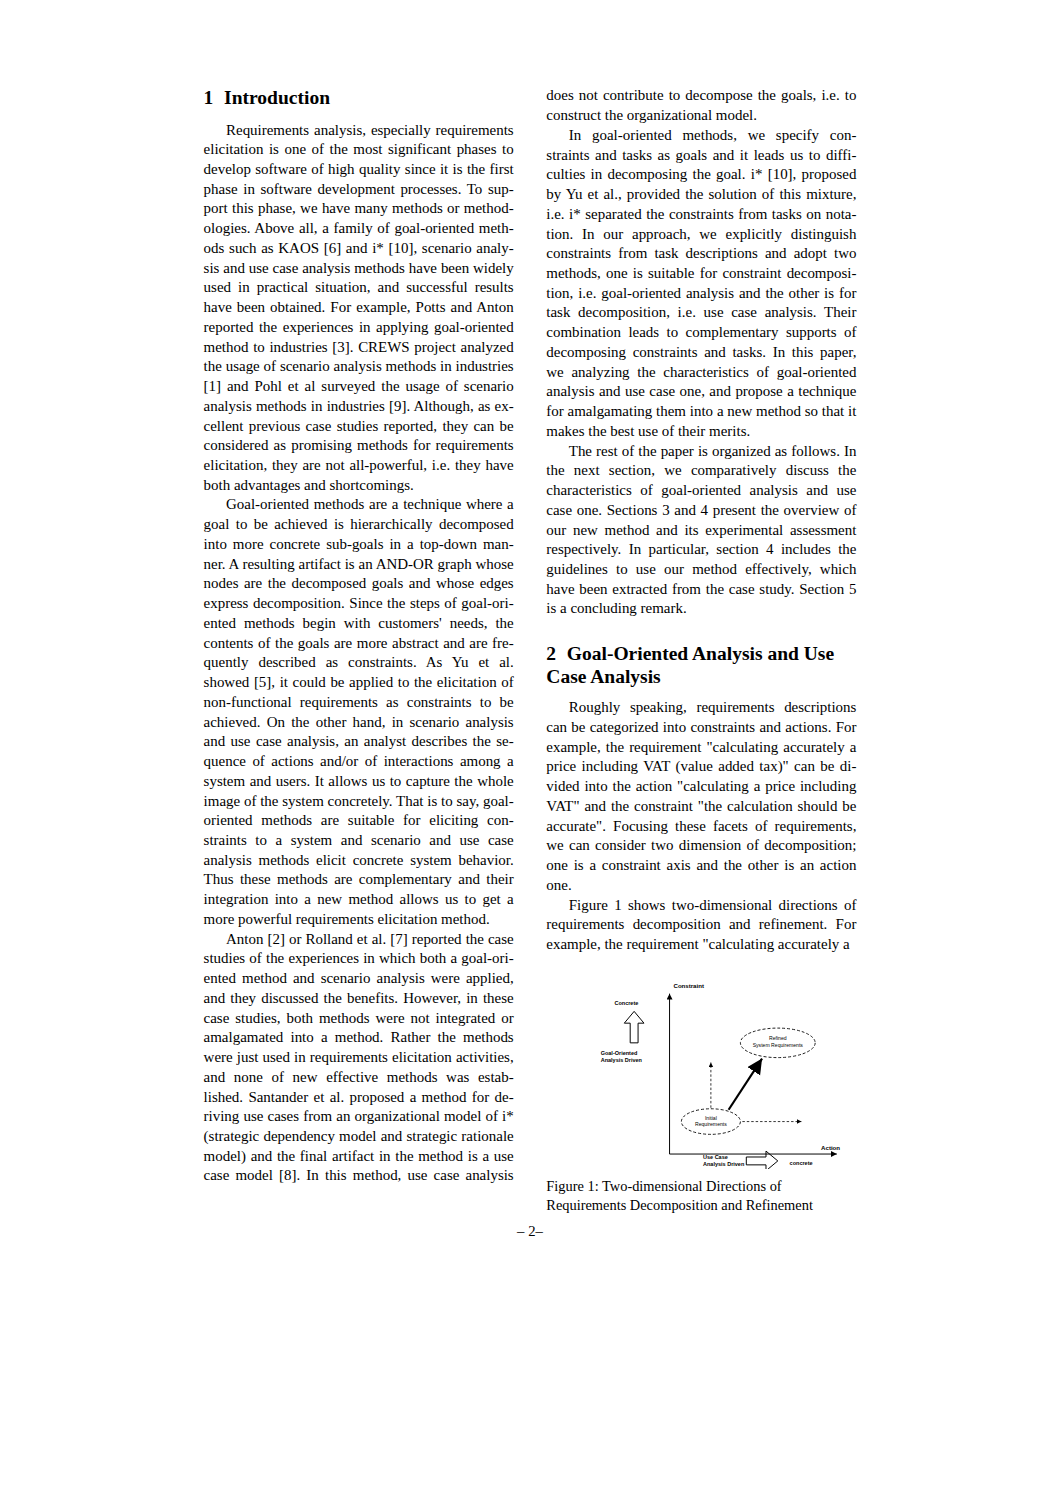1 Introduction
Requirements analysis, especially requirements elicitation is one of the most significant phases to develop software of high quality since it is the first phase in software development processes. To support this phase, we have many methods or methodologies. Above all, a family of goal-oriented methods such as KAOS [6] and i* [10], scenario analysis and use case analysis methods have been widely used in practical situation, and successful results have been obtained. For example, Potts and Anton reported the experiences in applying goal-oriented method to industries [3]. CREWS project analyzed the usage of scenario analysis methods in industries [1] and Pohl et al surveyed the usage of scenario analysis methods in industries [9]. Although, as excellent previous case studies reported, they can be considered as promising methods for requirements elicitation, they are not all-powerful, i.e. they have both advantages and shortcomings.
Goal-oriented methods are a technique where a goal to be achieved is hierarchically decomposed into more concrete sub-goals in a top-down manner. A resulting artifact is an AND-OR graph whose nodes are the decomposed goals and whose edges express decomposition. Since the steps of goal-oriented methods begin with customers' needs, the contents of the goals are more abstract and are frequently described as constraints. As Yu et al. showed [5], it could be applied to the elicitation of non-functional requirements as constraints to be achieved. On the other hand, in scenario analysis and use case analysis, an analyst describes the sequence of actions and/or of interactions among a system and users. It allows us to capture the whole image of the system concretely. That is to say, goal-oriented methods are suitable for eliciting constraints to a system and scenario and use case analysis methods elicit concrete system behavior. Thus these methods are complementary and their integration into a new method allows us to get a more powerful requirements elicitation method.
Anton [2] or Rolland et al. [7] reported the case studies of the experiences in which both a goal-oriented method and scenario analysis were applied, and they discussed the benefits. However, in these case studies, both methods were not integrated or amalgamated into a method. Rather the methods were just used in requirements elicitation activities, and none of new effective methods was established. Santander et al. proposed a method for deriving use cases from an organizational model of i* (strategic dependency model and strategic rationale model) and the final artifact in the method is a use case model [8]. In this method, use case analysis does not contribute to decompose the goals, i.e. to construct the organizational model.
In goal-oriented methods, we specify constraints and tasks as goals and it leads us to difficulties in decomposing the goal. i* [10], proposed by Yu et al., provided the solution of this mixture, i.e. i* separated the constraints from tasks on notation. In our approach, we explicitly distinguish constraints from task descriptions and adopt two methods, one is suitable for constraint decomposition, i.e. goal-oriented analysis and the other is for task decomposition, i.e. use case analysis. Their combination leads to complementary supports of decomposing constraints and tasks. In this paper, we analyzing the characteristics of goal-oriented analysis and use case one, and propose a technique for amalgamating them into a new method so that it makes the best use of their merits.
The rest of the paper is organized as follows. In the next section, we comparatively discuss the characteristics of goal-oriented analysis and use case one. Sections 3 and 4 present the overview of our new method and its experimental assessment respectively. In particular, section 4 includes the guidelines to use our method effectively, which have been extracted from the case study. Section 5 is a concluding remark.
2 Goal-Oriented Analysis and Use Case Analysis
Roughly speaking, requirements descriptions can be categorized into constraints and actions. For example, the requirement "calculating accurately a price including VAT (value added tax)" can be divided into the action "calculating a price including VAT" and the constraint "the calculation should be accurate". Focusing these facets of requirements, we can consider two dimension of decomposition; one is a constraint axis and the other is an action one.
Figure 1 shows two-dimensional directions of requirements decomposition and refinement. For example, the requirement "calculating accurately a
Constraint Action Concrete concrete Goal-Oriented Analysis Driven Use Case Analysis Driven Initial Requirements Refined System Requirements
Figure 1: Two-dimensional Directions of Requirements Decomposition and Refinement
– 2–